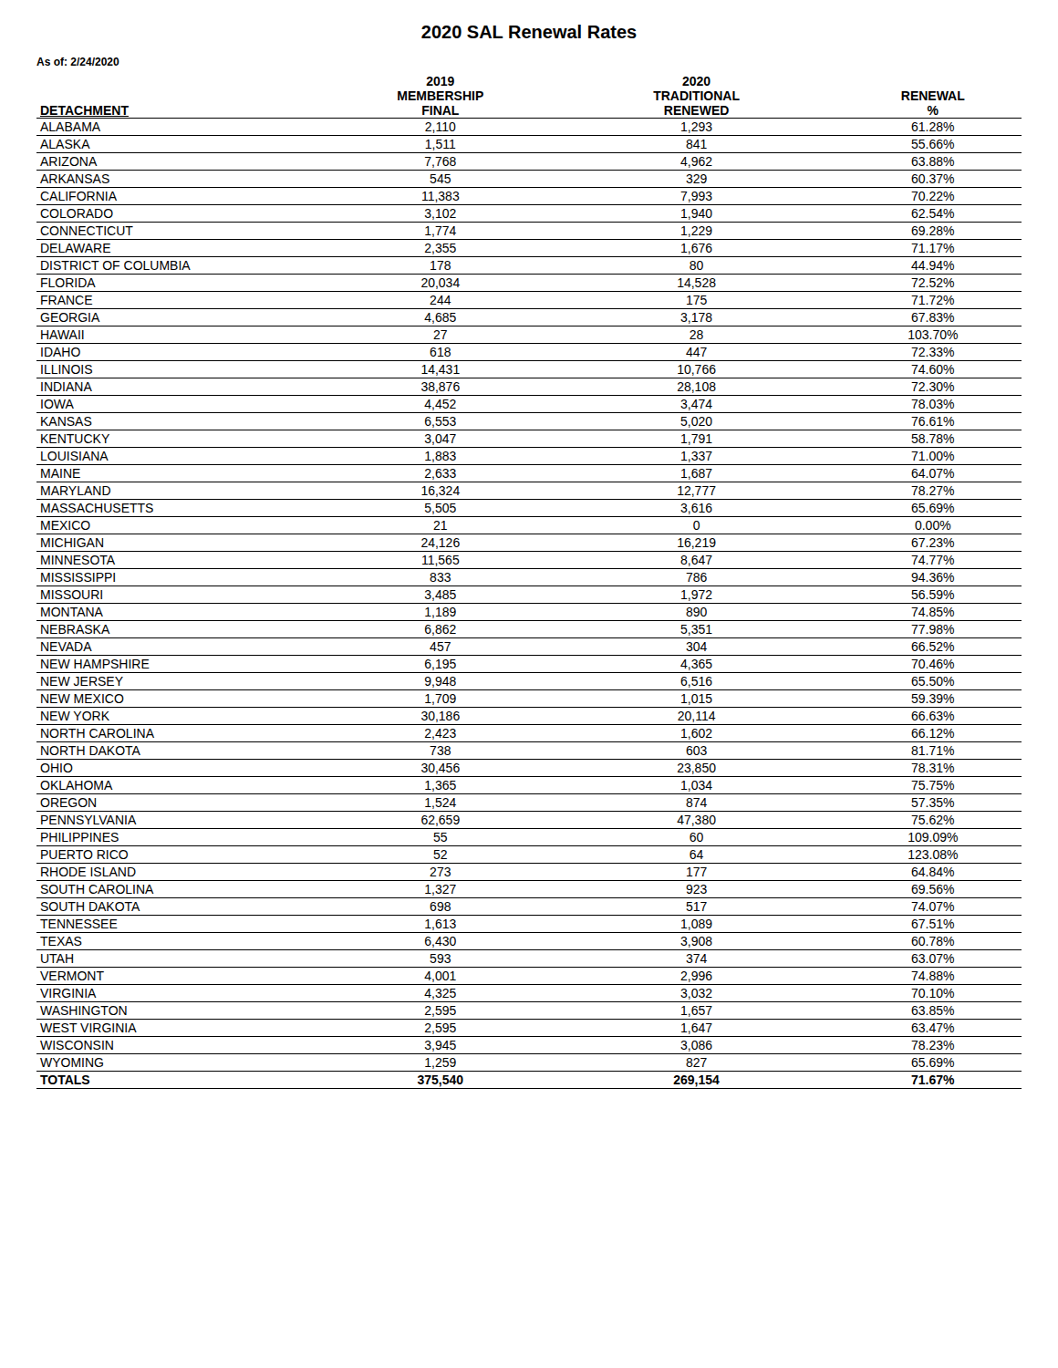2020 SAL Renewal Rates
As of: 2/24/2020
| DETACHMENT | 2019 | | 2020 | | |
| --- | --- | --- | --- | --- | --- |
| MEMBERSHIP | | TRADITIONAL | | RENEWAL |
| FINAL | | RENEWED | | % |
| ALABAMA | 2,110 | | 1,293 | | 61.28% |
| ALASKA | 1,511 | | 841 | | 55.66% |
| ARIZONA | 7,768 | | 4,962 | | 63.88% |
| ARKANSAS | 545 | | 329 | | 60.37% |
| CALIFORNIA | 11,383 | | 7,993 | | 70.22% |
| COLORADO | 3,102 | | 1,940 | | 62.54% |
| CONNECTICUT | 1,774 | | 1,229 | | 69.28% |
| DELAWARE | 2,355 | | 1,676 | | 71.17% |
| DISTRICT OF COLUMBIA | 178 | | 80 | | 44.94% |
| FLORIDA | 20,034 | | 14,528 | | 72.52% |
| FRANCE | 244 | | 175 | | 71.72% |
| GEORGIA | 4,685 | | 3,178 | | 67.83% |
| HAWAII | 27 | | 28 | | 103.70% |
| IDAHO | 618 | | 447 | | 72.33% |
| ILLINOIS | 14,431 | | 10,766 | | 74.60% |
| INDIANA | 38,876 | | 28,108 | | 72.30% |
| IOWA | 4,452 | | 3,474 | | 78.03% |
| KANSAS | 6,553 | | 5,020 | | 76.61% |
| KENTUCKY | 3,047 | | 1,791 | | 58.78% |
| LOUISIANA | 1,883 | | 1,337 | | 71.00% |
| MAINE | 2,633 | | 1,687 | | 64.07% |
| MARYLAND | 16,324 | | 12,777 | | 78.27% |
| MASSACHUSETTS | 5,505 | | 3,616 | | 65.69% |
| MEXICO | 21 | | 0 | | 0.00% |
| MICHIGAN | 24,126 | | 16,219 | | 67.23% |
| MINNESOTA | 11,565 | | 8,647 | | 74.77% |
| MISSISSIPPI | 833 | | 786 | | 94.36% |
| MISSOURI | 3,485 | | 1,972 | | 56.59% |
| MONTANA | 1,189 | | 890 | | 74.85% |
| NEBRASKA | 6,862 | | 5,351 | | 77.98% |
| NEVADA | 457 | | 304 | | 66.52% |
| NEW HAMPSHIRE | 6,195 | | 4,365 | | 70.46% |
| NEW JERSEY | 9,948 | | 6,516 | | 65.50% |
| NEW MEXICO | 1,709 | | 1,015 | | 59.39% |
| NEW YORK | 30,186 | | 20,114 | | 66.63% |
| NORTH CAROLINA | 2,423 | | 1,602 | | 66.12% |
| NORTH DAKOTA | 738 | | 603 | | 81.71% |
| OHIO | 30,456 | | 23,850 | | 78.31% |
| OKLAHOMA | 1,365 | | 1,034 | | 75.75% |
| OREGON | 1,524 | | 874 | | 57.35% |
| PENNSYLVANIA | 62,659 | | 47,380 | | 75.62% |
| PHILIPPINES | 55 | | 60 | | 109.09% |
| PUERTO RICO | 52 | | 64 | | 123.08% |
| RHODE ISLAND | 273 | | 177 | | 64.84% |
| SOUTH CAROLINA | 1,327 | | 923 | | 69.56% |
| SOUTH DAKOTA | 698 | | 517 | | 74.07% |
| TENNESSEE | 1,613 | | 1,089 | | 67.51% |
| TEXAS | 6,430 | | 3,908 | | 60.78% |
| UTAH | 593 | | 374 | | 63.07% |
| VERMONT | 4,001 | | 2,996 | | 74.88% |
| VIRGINIA | 4,325 | | 3,032 | | 70.10% |
| WASHINGTON | 2,595 | | 1,657 | | 63.85% |
| WEST VIRGINIA | 2,595 | | 1,647 | | 63.47% |
| WISCONSIN | 3,945 | | 3,086 | | 78.23% |
| WYOMING | 1,259 | | 827 | | 65.69% |
| TOTALS | 375,540 | | 269,154 | | 71.67% |